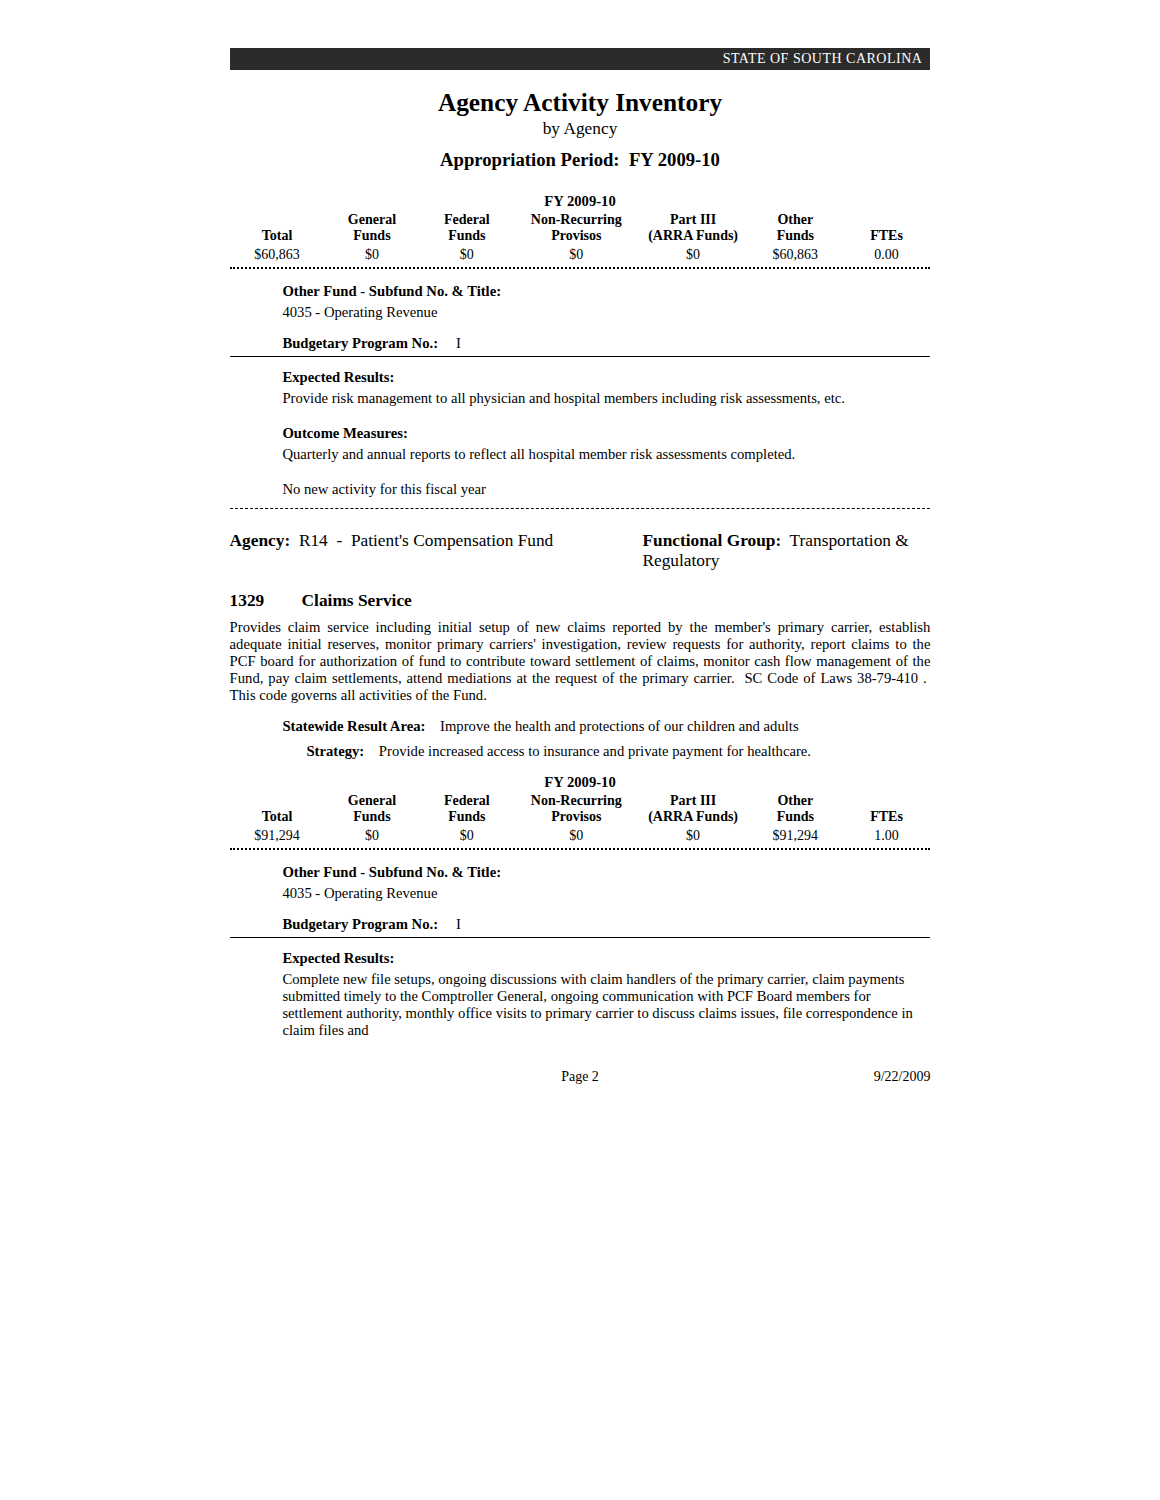STATE OF SOUTH CAROLINA
Agency Activity Inventory
by Agency
Appropriation Period: FY 2009-10
FY 2009-10
| Total | General Funds | Federal Funds | Non-Recurring Provisos | Part III (ARRA Funds) | Other Funds | FTEs |
| --- | --- | --- | --- | --- | --- | --- |
| $60,863 | $0 | $0 | $0 | $0 | $60,863 | 0.00 |
Other Fund - Subfund No. & Title:
4035 - Operating Revenue
Budgetary Program No.:I
Expected Results:
Provide risk management to all physician and hospital members including risk assessments, etc.
Outcome Measures:
Quarterly and annual reports to reflect all hospital member risk assessments completed.
No new activity for this fiscal year
Agency: R14 - Patient's Compensation Fund
Functional Group: Transportation & Regulatory
1329 Claims Service
Provides claim service including initial setup of new claims reported by the member's primary carrier, establish adequate initial reserves, monitor primary carriers' investigation, review requests for authority, report claims to the PCF board for authorization of fund to contribute toward settlement of claims, monitor cash flow management of the Fund, pay claim settlements, attend mediations at the request of the primary carrier. SC Code of Laws 38-79-410 . This code governs all activities of the Fund.
Statewide Result Area: Improve the health and protections of our children and adults
Strategy: Provide increased access to insurance and private payment for healthcare.
FY 2009-10
| Total | General Funds | Federal Funds | Non-Recurring Provisos | Part III (ARRA Funds) | Other Funds | FTEs |
| --- | --- | --- | --- | --- | --- | --- |
| $91,294 | $0 | $0 | $0 | $0 | $91,294 | 1.00 |
Other Fund - Subfund No. & Title:
4035 - Operating Revenue
Budgetary Program No.:I
Expected Results:
Complete new file setups, ongoing discussions with claim handlers of the primary carrier, claim payments submitted timely to the Comptroller General, ongoing communication with PCF Board members for settlement authority, monthly office visits to primary carrier to discuss claims issues, file correspondence in claim files and
Page 2
9/22/2009